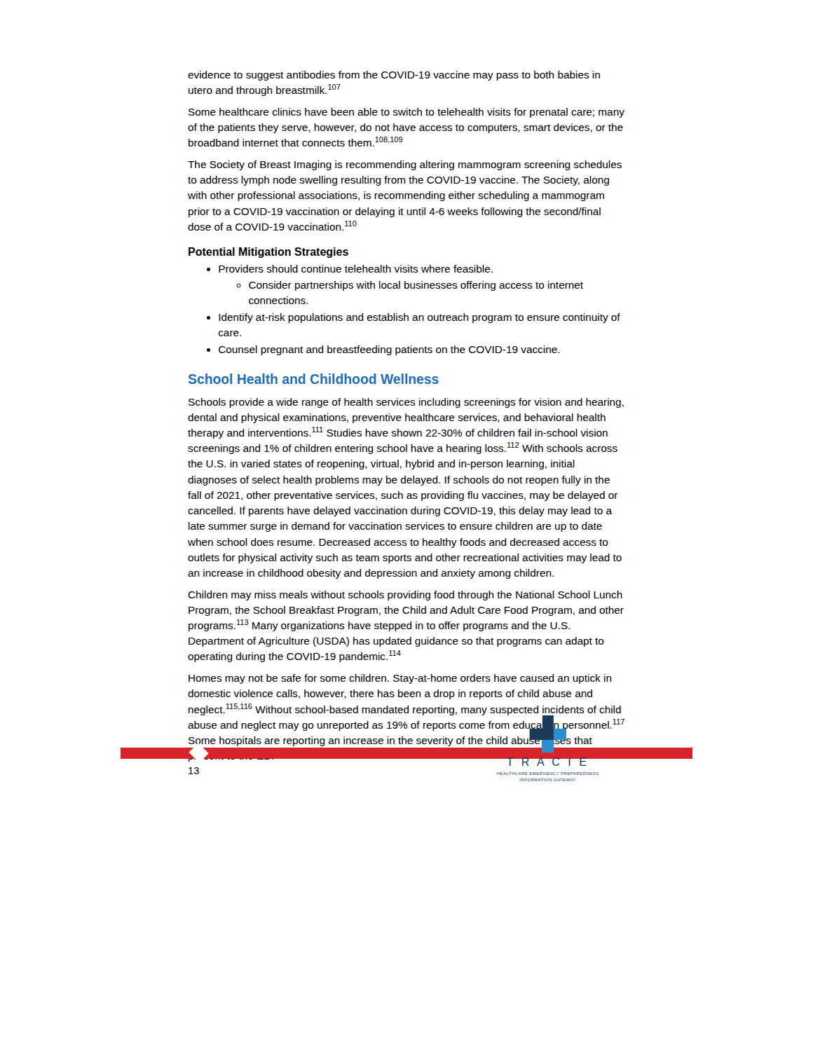evidence to suggest antibodies from the COVID-19 vaccine may pass to both babies in utero and through breastmilk.107
Some healthcare clinics have been able to switch to telehealth visits for prenatal care; many of the patients they serve, however, do not have access to computers, smart devices, or the broadband internet that connects them.108,109
The Society of Breast Imaging is recommending altering mammogram screening schedules to address lymph node swelling resulting from the COVID-19 vaccine. The Society, along with other professional associations, is recommending either scheduling a mammogram prior to a COVID-19 vaccination or delaying it until 4-6 weeks following the second/final dose of a COVID-19 vaccination.110
Potential Mitigation Strategies
Providers should continue telehealth visits where feasible.
Consider partnerships with local businesses offering access to internet connections.
Identify at-risk populations and establish an outreach program to ensure continuity of care.
Counsel pregnant and breastfeeding patients on the COVID-19 vaccine.
School Health and Childhood Wellness
Schools provide a wide range of health services including screenings for vision and hearing, dental and physical examinations, preventive healthcare services, and behavioral health therapy and interventions.111 Studies have shown 22-30% of children fail in-school vision screenings and 1% of children entering school have a hearing loss.112 With schools across the U.S. in varied states of reopening, virtual, hybrid and in-person learning, initial diagnoses of select health problems may be delayed. If schools do not reopen fully in the fall of 2021, other preventative services, such as providing flu vaccines, may be delayed or cancelled. If parents have delayed vaccination during COVID-19, this delay may lead to a late summer surge in demand for vaccination services to ensure children are up to date when school does resume. Decreased access to healthy foods and decreased access to outlets for physical activity such as team sports and other recreational activities may lead to an increase in childhood obesity and depression and anxiety among children.
Children may miss meals without schools providing food through the National School Lunch Program, the School Breakfast Program, the Child and Adult Care Food Program, and other programs.113 Many organizations have stepped in to offer programs and the U.S. Department of Agriculture (USDA) has updated guidance so that programs can adapt to operating during the COVID-19 pandemic.114
Homes may not be safe for some children. Stay-at-home orders have caused an uptick in domestic violence calls, however, there has been a drop in reports of child abuse and neglect.115,116 Without school-based mandated reporting, many suspected incidents of child abuse and neglect may go unreported as 19% of reports come from education personnel.117 Some hospitals are reporting an increase in the severity of the child abuse cases that present to the ED.118
13
T R A C I E
HEALTHCARE EMERGENCY PREPAREDNESS
INFORMATION GATEWAY